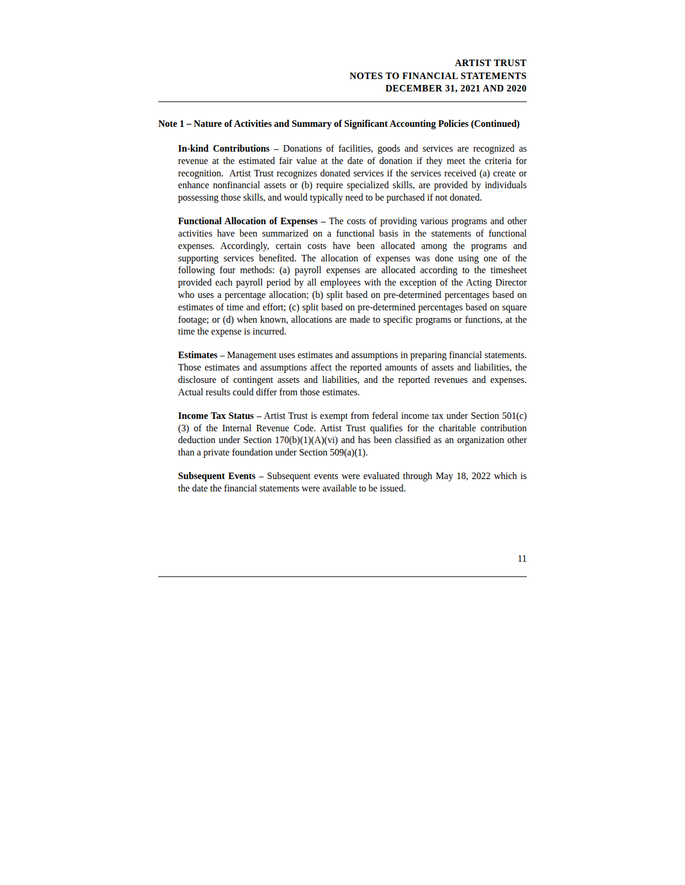ARTIST TRUST NOTES TO FINANCIAL STATEMENTS DECEMBER 31, 2021 AND 2020
Note 1 – Nature of Activities and Summary of Significant Accounting Policies (Continued)
In-kind Contributions – Donations of facilities, goods and services are recognized as revenue at the estimated fair value at the date of donation if they meet the criteria for recognition. Artist Trust recognizes donated services if the services received (a) create or enhance nonfinancial assets or (b) require specialized skills, are provided by individuals possessing those skills, and would typically need to be purchased if not donated.
Functional Allocation of Expenses – The costs of providing various programs and other activities have been summarized on a functional basis in the statements of functional expenses. Accordingly, certain costs have been allocated among the programs and supporting services benefited. The allocation of expenses was done using one of the following four methods: (a) payroll expenses are allocated according to the timesheet provided each payroll period by all employees with the exception of the Acting Director who uses a percentage allocation; (b) split based on pre-determined percentages based on estimates of time and effort; (c) split based on pre-determined percentages based on square footage; or (d) when known, allocations are made to specific programs or functions, at the time the expense is incurred.
Estimates – Management uses estimates and assumptions in preparing financial statements. Those estimates and assumptions affect the reported amounts of assets and liabilities, the disclosure of contingent assets and liabilities, and the reported revenues and expenses. Actual results could differ from those estimates.
Income Tax Status – Artist Trust is exempt from federal income tax under Section 501(c)(3) of the Internal Revenue Code. Artist Trust qualifies for the charitable contribution deduction under Section 170(b)(1)(A)(vi) and has been classified as an organization other than a private foundation under Section 509(a)(1).
Subsequent Events – Subsequent events were evaluated through May 18, 2022 which is the date the financial statements were available to be issued.
11